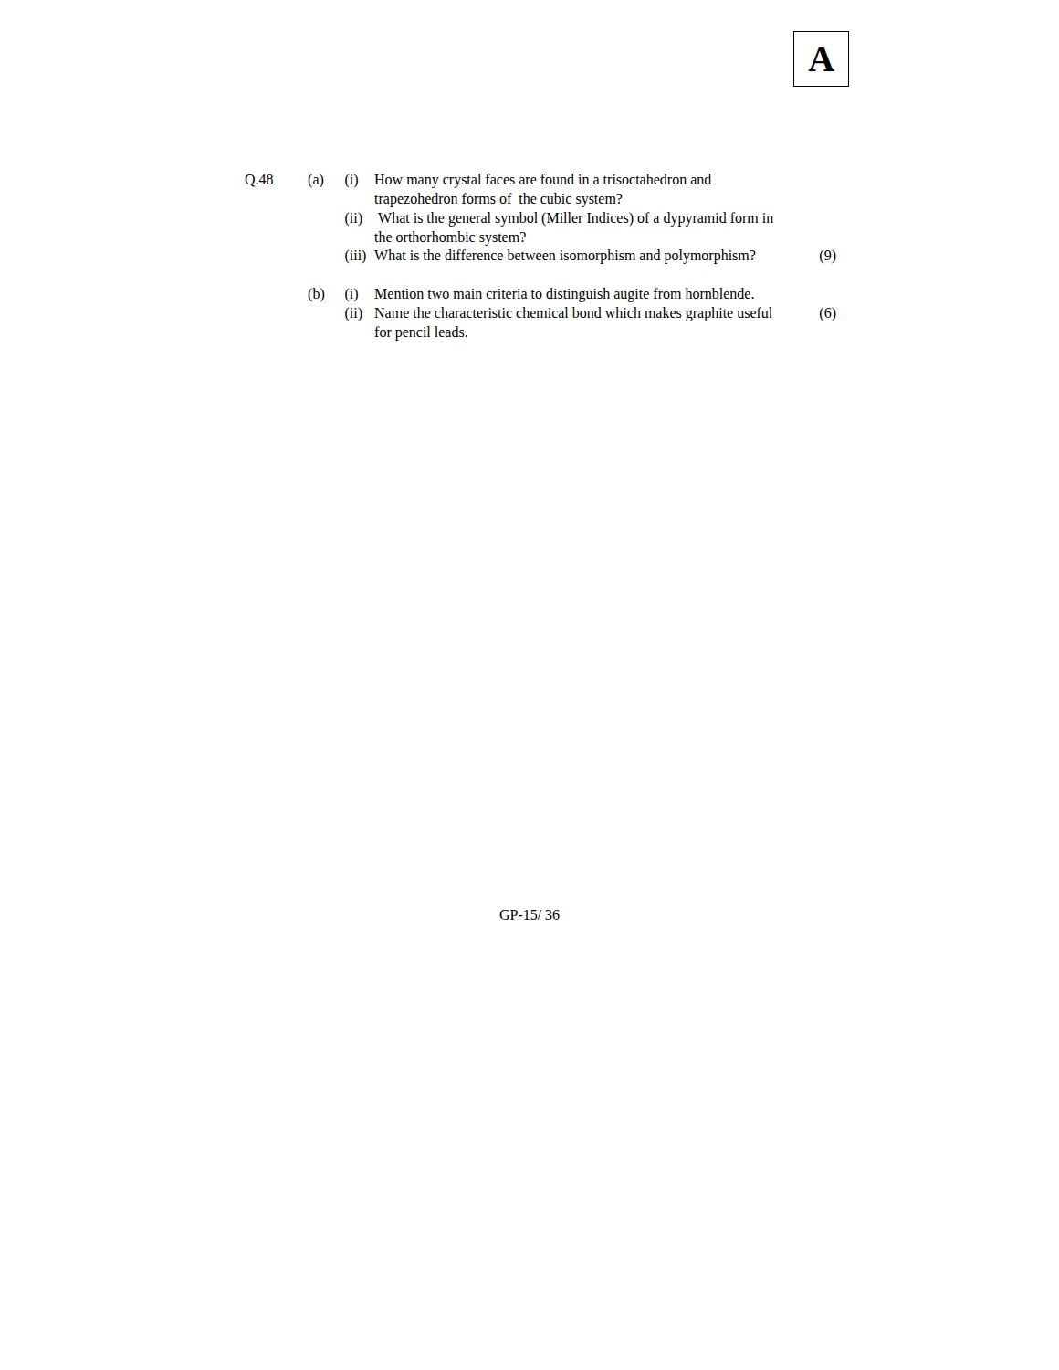A
| Q.48 | (a) | (i) | How many crystal faces are found in a trisoctahedron and trapezohedron forms of the cubic system? | |
| | | (ii) | What is the general symbol (Miller Indices) of a dypyramid form in the orthorhombic system? | |
| | | (iii) | What is the difference between isomorphism and polymorphism? | (9) |
| | (b) | (i) | Mention two main criteria to distinguish augite from hornblende. | |
| | | (ii) | Name the characteristic chemical bond which makes graphite useful for pencil leads. | (6) |
GP-15/ 36